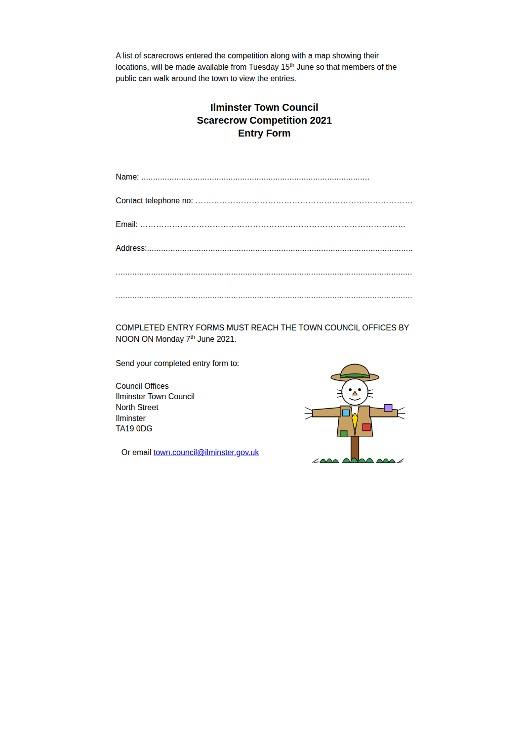A list of scarecrows entered the competition along with a map showing their locations, will be made available from Tuesday 15th June so that members of the public can walk around the town to view the entries.
Ilminster Town Council
Scarecrow Competition 2021
Entry Form
Name: .................................................................................................
Contact telephone no: …………………………………………………………………………
Email: ………………………………………………………………………………………
Address:.......................................................................................................................
...............................................................................................................................
...............................................................................................................................
COMPLETED ENTRY FORMS MUST REACH THE TOWN COUNCIL OFFICES BY NOON ON Monday 7th June 2021.
Send your completed entry form to:
Council Offices
Ilminster Town Council
North Street
Ilminster
TA19 0DG
Or email town.council@ilminster.gov.uk